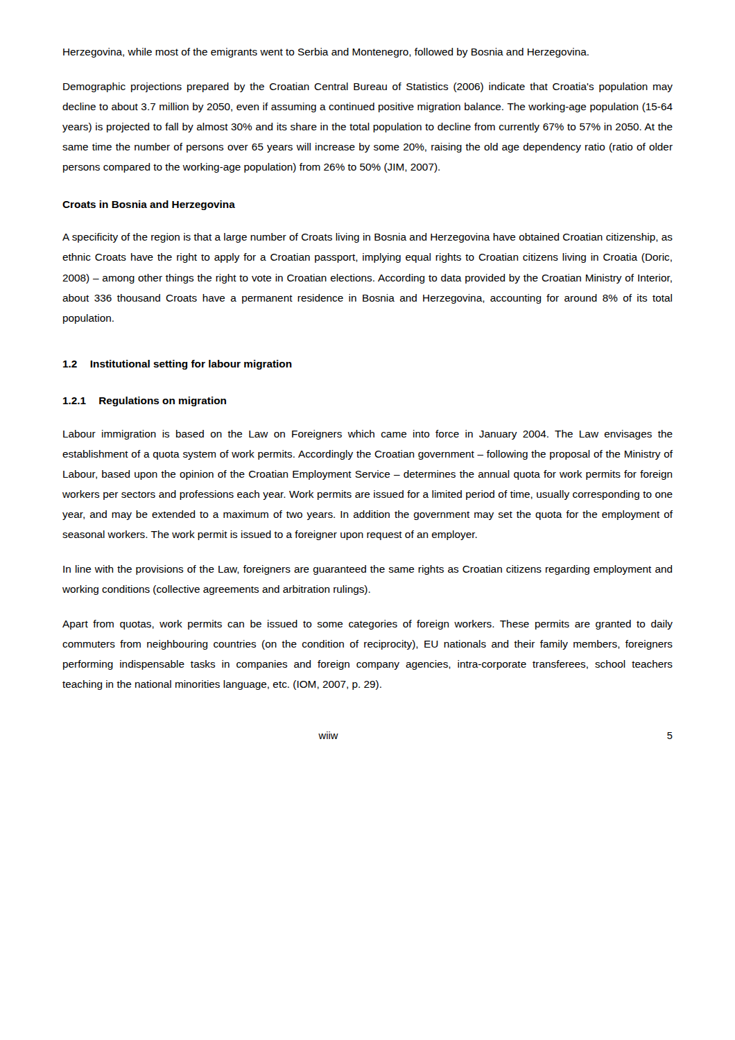Herzegovina, while most of the emigrants went to Serbia and Montenegro, followed by Bosnia and Herzegovina.
Demographic projections prepared by the Croatian Central Bureau of Statistics (2006) indicate that Croatia's population may decline to about 3.7 million by 2050, even if assuming a continued positive migration balance. The working-age population (15-64 years) is projected to fall by almost 30% and its share in the total population to decline from currently 67% to 57% in 2050. At the same time the number of persons over 65 years will increase by some 20%, raising the old age dependency ratio (ratio of older persons compared to the working-age population) from 26% to 50% (JIM, 2007).
Croats in Bosnia and Herzegovina
A specificity of the region is that a large number of Croats living in Bosnia and Herzegovina have obtained Croatian citizenship, as ethnic Croats have the right to apply for a Croatian passport, implying equal rights to Croatian citizens living in Croatia (Doric, 2008) – among other things the right to vote in Croatian elections. According to data provided by the Croatian Ministry of Interior, about 336 thousand Croats have a permanent residence in Bosnia and Herzegovina, accounting for around 8% of its total population.
1.2 Institutional setting for labour migration
1.2.1 Regulations on migration
Labour immigration is based on the Law on Foreigners which came into force in January 2004. The Law envisages the establishment of a quota system of work permits. Accordingly the Croatian government – following the proposal of the Ministry of Labour, based upon the opinion of the Croatian Employment Service – determines the annual quota for work permits for foreign workers per sectors and professions each year. Work permits are issued for a limited period of time, usually corresponding to one year, and may be extended to a maximum of two years. In addition the government may set the quota for the employment of seasonal workers. The work permit is issued to a foreigner upon request of an employer.
In line with the provisions of the Law, foreigners are guaranteed the same rights as Croatian citizens regarding employment and working conditions (collective agreements and arbitration rulings).
Apart from quotas, work permits can be issued to some categories of foreign workers. These permits are granted to daily commuters from neighbouring countries (on the condition of reciprocity), EU nationals and their family members, foreigners performing indispensable tasks in companies and foreign company agencies, intra-corporate transferees, school teachers teaching in the national minorities language, etc. (IOM, 2007, p. 29).
wiiw 5